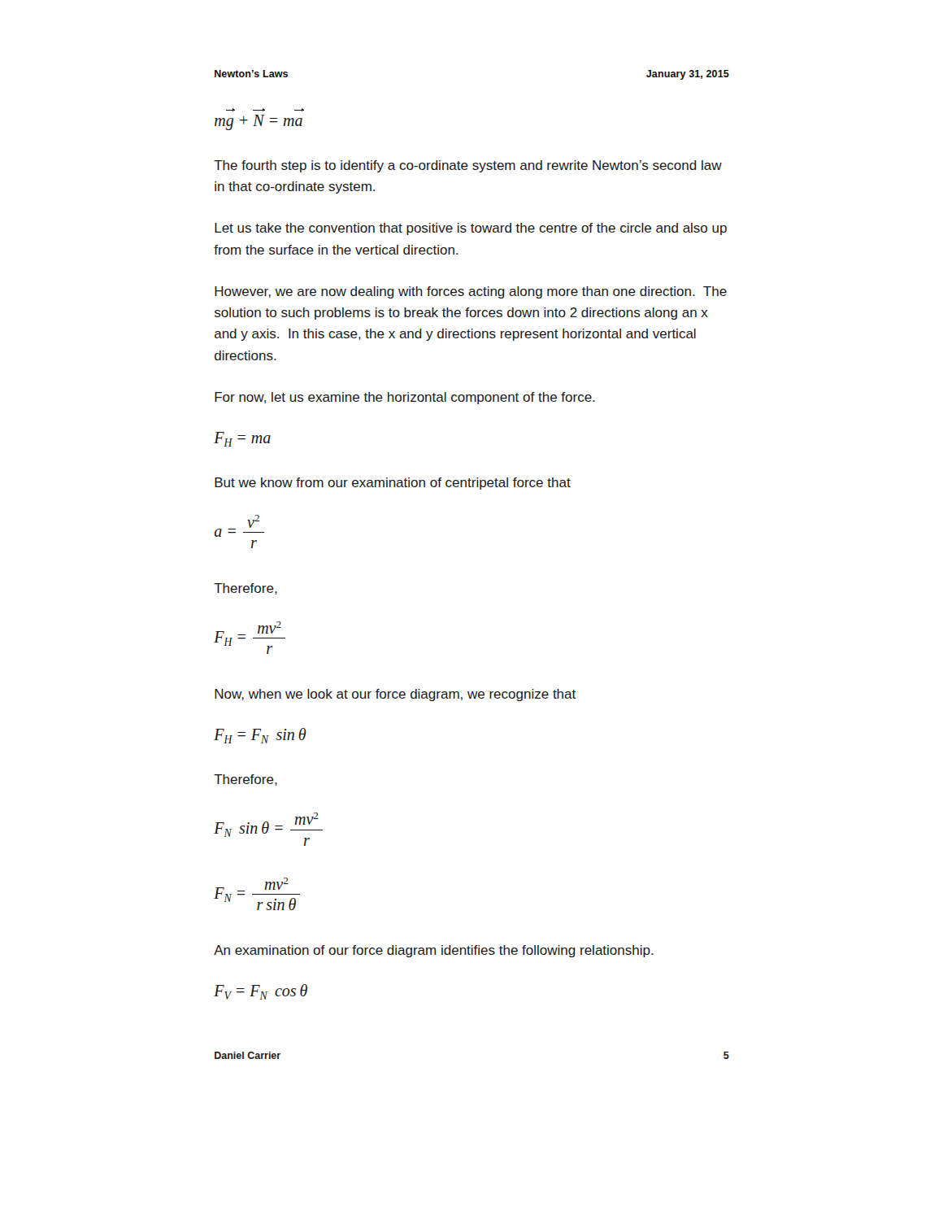Newton’s Laws January 31, 2015
mg + N = ma
The fourth step is to identify a co-ordinate system and rewrite Newton’s second law in that co-ordinate system.
Let us take the convention that positive is toward the centre of the circle and also up from the surface in the vertical direction.
However, we are now dealing with forces acting along more than one direction. The solution to such problems is to break the forces down into 2 directions along an x and y axis. In this case, the x and y directions represent horizontal and vertical directions.
For now, let us examine the horizontal component of the force.
FH = ma
But we know from our examination of centripetal force that
a = v2 r
Therefore,
FH = mv2 r
Now, when we look at our force diagram, we recognize that
FH = FN sin θ
Therefore,
FN sin θ = mv2 r
FN = mv2 r sin θ
An examination of our force diagram identifies the following relationship.
FV = FN cos θ
Daniel Carrier 5